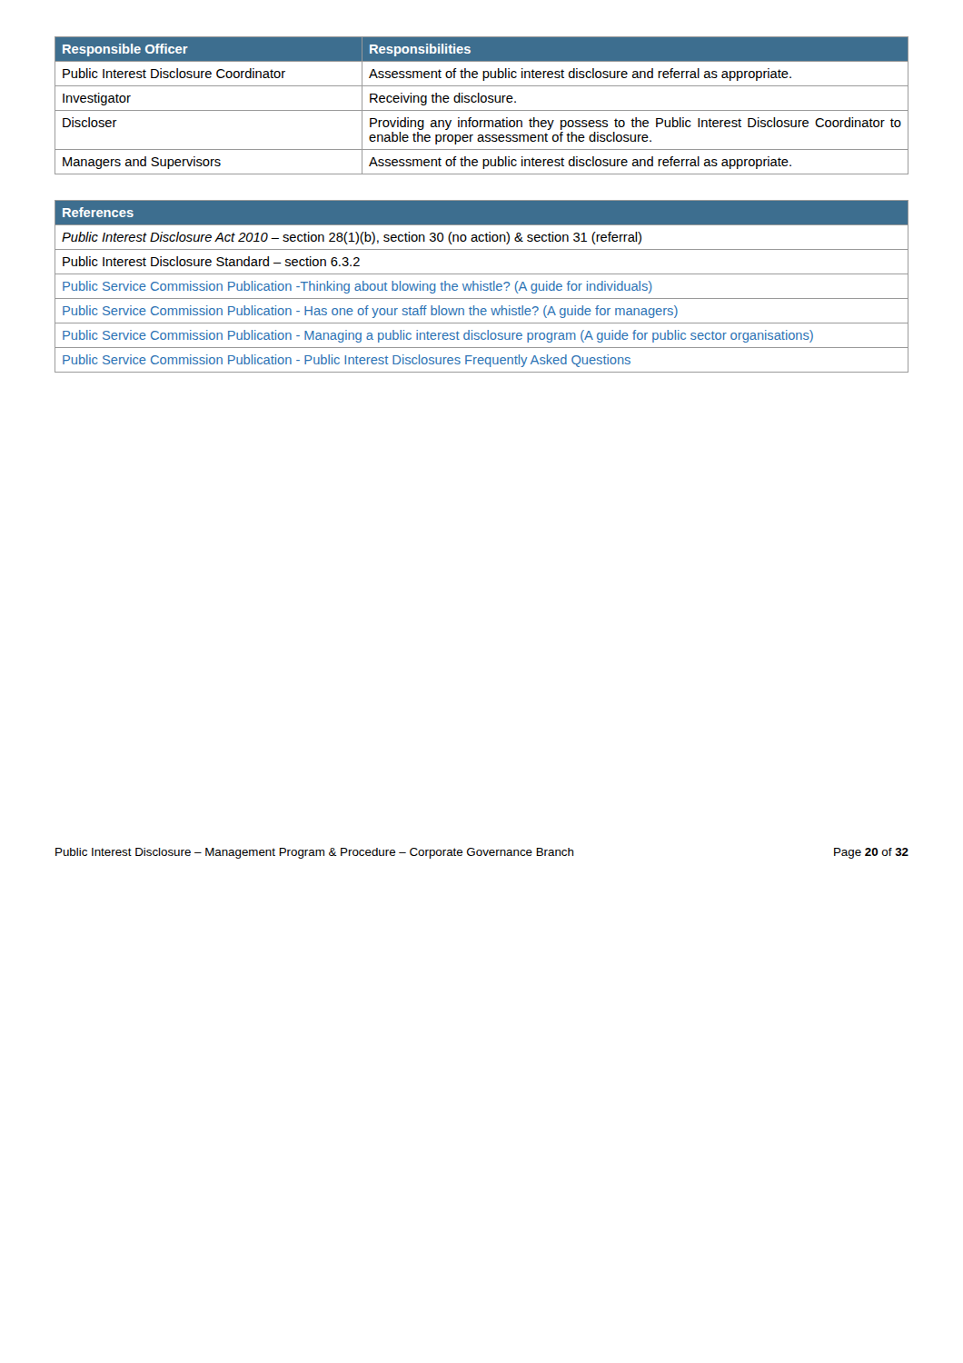| Responsible Officer | Responsibilities |
| --- | --- |
| Public Interest Disclosure Coordinator | Assessment of the public interest disclosure and referral as appropriate. |
| Investigator | Receiving the disclosure. |
| Discloser | Providing any information they possess to the Public Interest Disclosure Coordinator to enable the proper assessment of the disclosure. |
| Managers and Supervisors | Assessment of the public interest disclosure and referral as appropriate. |
| References |
| --- |
| Public Interest Disclosure Act 2010 – section 28(1)(b), section 30 (no action) & section 31 (referral) |
| Public Interest Disclosure Standard – section 6.3.2 |
| Public Service Commission Publication -Thinking about blowing the whistle? (A guide for individuals) |
| Public Service Commission Publication - Has one of your staff blown the whistle? (A guide for managers) |
| Public Service Commission Publication - Managing a public interest disclosure program (A guide for public sector organisations) |
| Public Service Commission Publication - Public Interest Disclosures Frequently Asked Questions |
Public Interest Disclosure – Management Program & Procedure – Corporate Governance Branch
Page 20 of 32